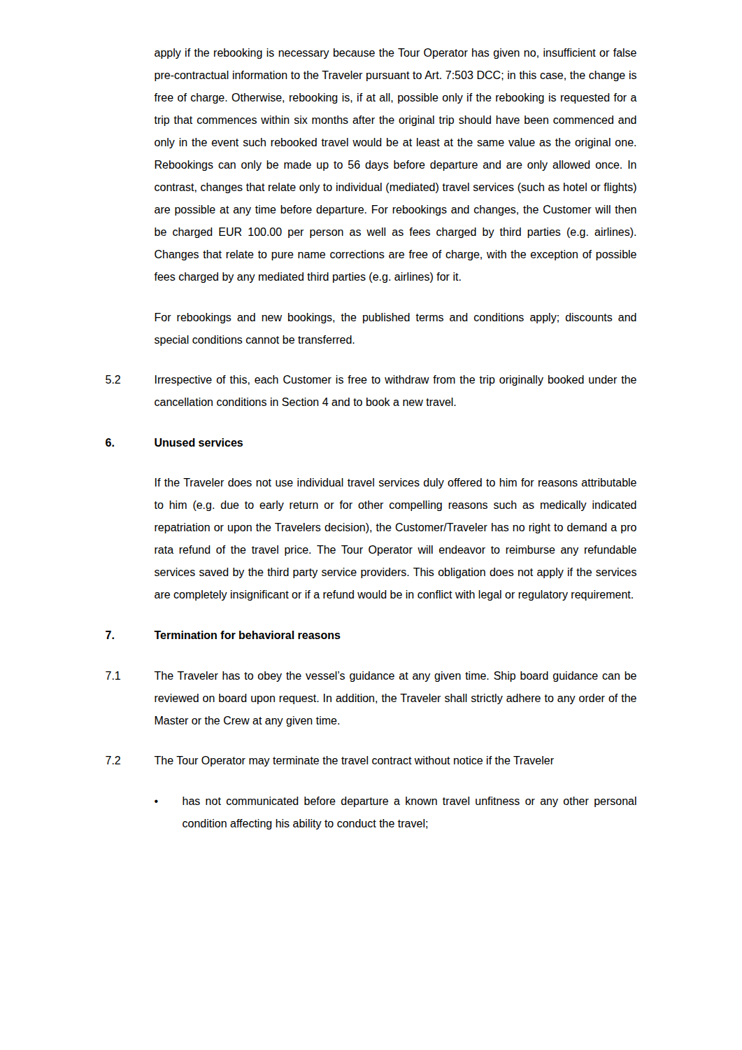apply if the rebooking is necessary because the Tour Operator has given no, insufficient or false pre-contractual information to the Traveler pursuant to Art. 7:503 DCC; in this case, the change is free of charge. Otherwise, rebooking is, if at all, possible only if the rebooking is requested for a trip that commences within six months after the original trip should have been commenced and only in the event such rebooked travel would be at least at the same value as the original one. Rebookings can only be made up to 56 days before departure and are only allowed once. In contrast, changes that relate only to individual (mediated) travel services (such as hotel or flights) are possible at any time before departure. For rebookings and changes, the Customer will then be charged EUR 100.00 per person as well as fees charged by third parties (e.g. airlines). Changes that relate to pure name corrections are free of charge, with the exception of possible fees charged by any mediated third parties (e.g. airlines) for it.
For rebookings and new bookings, the published terms and conditions apply; discounts and special conditions cannot be transferred.
5.2
Irrespective of this, each Customer is free to withdraw from the trip originally booked under the cancellation conditions in Section 4 and to book a new travel.
6. Unused services
If the Traveler does not use individual travel services duly offered to him for reasons attributable to him (e.g. due to early return or for other compelling reasons such as medically indicated repatriation or upon the Travelers decision), the Customer/Traveler has no right to demand a pro rata refund of the travel price. The Tour Operator will endeavor to reimburse any refundable services saved by the third party service providers. This obligation does not apply if the services are completely insignificant or if a refund would be in conflict with legal or regulatory requirement.
7. Termination for behavioral reasons
7.1
The Traveler has to obey the vessel’s guidance at any given time. Ship board guidance can be reviewed on board upon request. In addition, the Traveler shall strictly adhere to any order of the Master or the Crew at any given time.
7.2
The Tour Operator may terminate the travel contract without notice if the Traveler
•
has not communicated before departure a known travel unfitness or any other personal condition affecting his ability to conduct the travel;